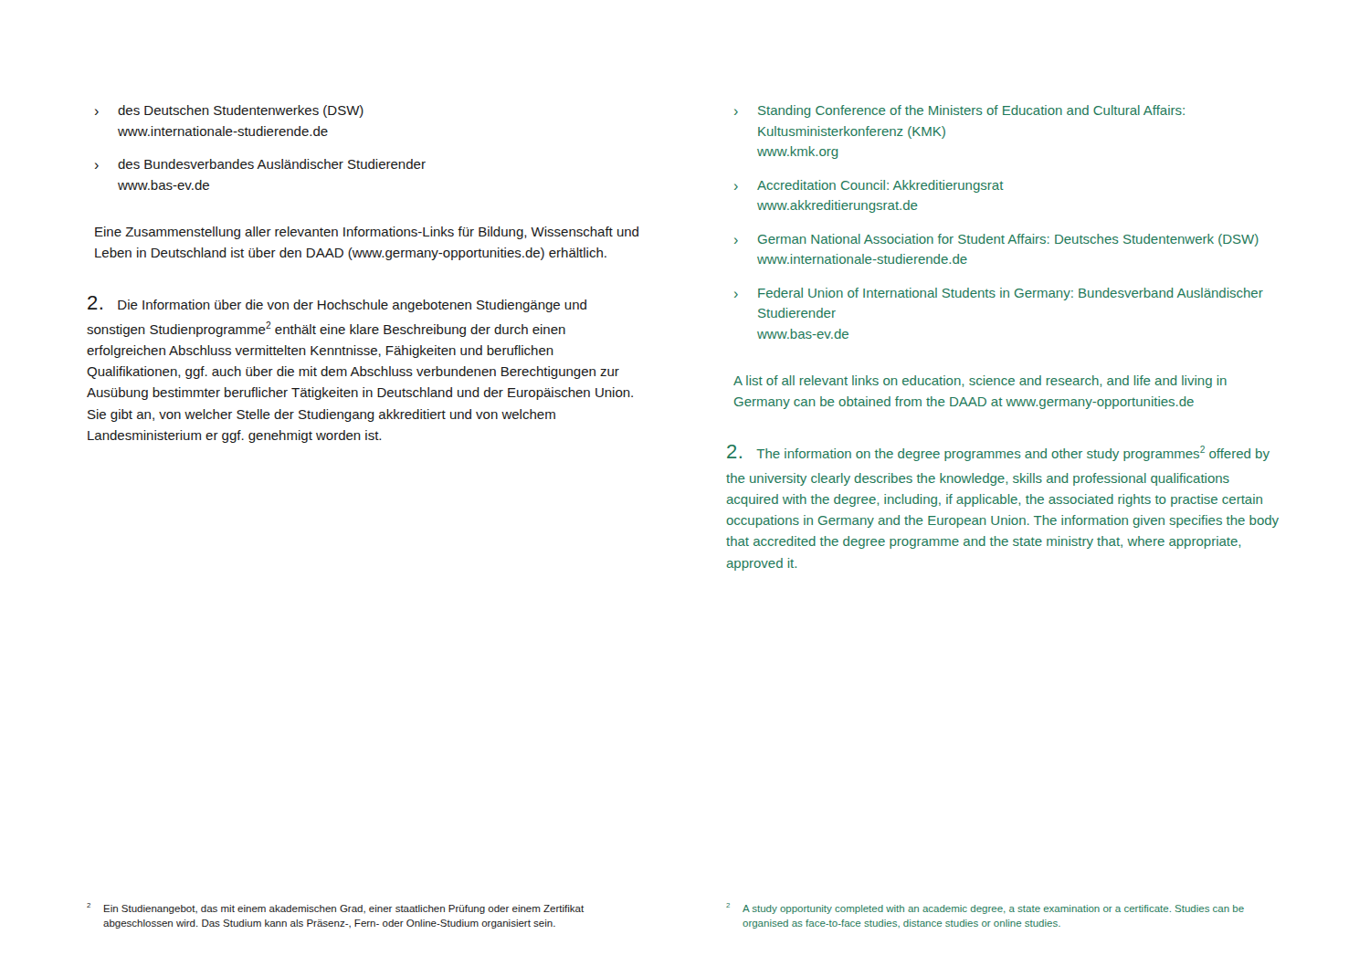des Deutschen Studentenwerkes (DSW)
www.internationale-studierende.de
des Bundesverbandes Ausländischer Studierender
www.bas-ev.de
Eine Zusammenstellung aller relevanten Informations-Links für Bildung, Wissenschaft und Leben in Deutschland ist über den DAAD (www.germany-opportunities.de) erhältlich.
2. Die Information über die von der Hochschule angebotenen Studiengänge und sonstigen Studienprogramme2 enthält eine klare Beschreibung der durch einen erfolgreichen Abschluss vermittelten Kenntnisse, Fähigkeiten und beruflichen Qualifikationen, ggf. auch über die mit dem Abschluss verbundenen Berechtigungen zur Ausübung bestimmter beruflicher Tätigkeiten in Deutschland und der Europäischen Union. Sie gibt an, von welcher Stelle der Studiengang akkreditiert und von welchem Landesministerium er ggf. genehmigt worden ist.
Standing Conference of the Ministers of Education and Cultural Affairs: Kultusministerkonferenz (KMK)
www.kmk.org
Accreditation Council: Akkreditierungsrat
www.akkreditierungsrat.de
German National Association for Student Affairs: Deutsches Studentenwerk (DSW)
www.internationale-studierende.de
Federal Union of International Students in Germany: Bundesverband Ausländischer Studierender
www.bas-ev.de
A list of all relevant links on education, science and research, and life and living in Germany can be obtained from the DAAD at www.germany-opportunities.de
2. The information on the degree programmes and other study programmes2 offered by the university clearly describes the knowledge, skills and professional qualifications acquired with the degree, including, if applicable, the associated rights to practise certain occupations in Germany and the European Union. The information given specifies the body that accredited the degree programme and the state ministry that, where appropriate, approved it.
2 Ein Studienangebot, das mit einem akademischen Grad, einer staatlichen Prüfung oder einem Zertifikat abgeschlossen wird. Das Studium kann als Präsenz-, Fern- oder Online-Studium organisiert sein.
2 A study opportunity completed with an academic degree, a state examination or a certificate. Studies can be organised as face-to-face studies, distance studies or online studies.